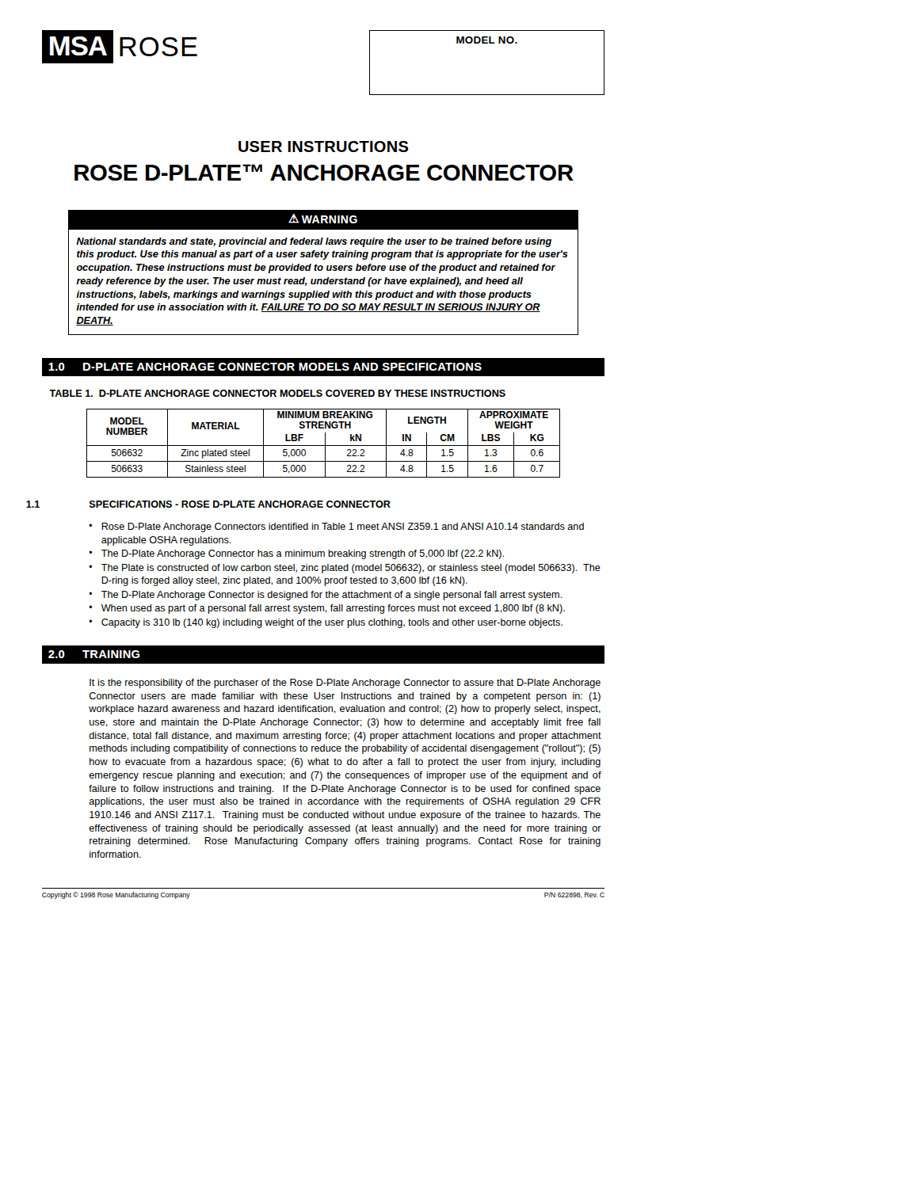MSA ROSE
MODEL NO.
USER INSTRUCTIONS
ROSE D-PLATE™ ANCHORAGE CONNECTOR
⚠WARNING
National standards and state, provincial and federal laws require the user to be trained before using this product. Use this manual as part of a user safety training program that is appropriate for the user's occupation. These instructions must be provided to users before use of the product and retained for ready reference by the user. The user must read, understand (or have explained), and heed all instructions, labels, markings and warnings supplied with this product and with those products intended for use in association with it. FAILURE TO DO SO MAY RESULT IN SERIOUS INJURY OR DEATH.
1.0 D-PLATE ANCHORAGE CONNECTOR MODELS AND SPECIFICATIONS
TABLE 1. D-PLATE ANCHORAGE CONNECTOR MODELS COVERED BY THESE INSTRUCTIONS
| MODEL NUMBER | MATERIAL | MINIMUM BREAKING STRENGTH | LENGTH | APPROXIMATE WEIGHT |
| --- | --- | --- | --- | --- |
| LBF | kN | IN | CM | LBS | KG |
| 506632 | Zinc plated steel | 5,000 | 22.2 | 4.8 | 1.5 | 1.3 | 0.6 |
| 506633 | Stainless steel | 5,000 | 22.2 | 4.8 | 1.5 | 1.6 | 0.7 |
1.1 SPECIFICATIONS - ROSE D-PLATE ANCHORAGE CONNECTOR
Rose D-Plate Anchorage Connectors identified in Table 1 meet ANSI Z359.1 and ANSI A10.14 standards and applicable OSHA regulations.
The D-Plate Anchorage Connector has a minimum breaking strength of 5,000 lbf (22.2 kN).
The Plate is constructed of low carbon steel, zinc plated (model 506632), or stainless steel (model 506633). The D-ring is forged alloy steel, zinc plated, and 100% proof tested to 3,600 lbf (16 kN).
The D-Plate Anchorage Connector is designed for the attachment of a single personal fall arrest system.
When used as part of a personal fall arrest system, fall arresting forces must not exceed 1,800 lbf (8 kN).
Capacity is 310 lb (140 kg) including weight of the user plus clothing, tools and other user-borne objects.
2.0 TRAINING
It is the responsibility of the purchaser of the Rose D-Plate Anchorage Connector to assure that D-Plate Anchorage Connector users are made familiar with these User Instructions and trained by a competent person in: (1) workplace hazard awareness and hazard identification, evaluation and control; (2) how to properly select, inspect, use, store and maintain the D-Plate Anchorage Connector; (3) how to determine and acceptably limit free fall distance, total fall distance, and maximum arresting force; (4) proper attachment locations and proper attachment methods including compatibility of connections to reduce the probability of accidental disengagement ("rollout"); (5) how to evacuate from a hazardous space; (6) what to do after a fall to protect the user from injury, including emergency rescue planning and execution; and (7) the consequences of improper use of the equipment and of failure to follow instructions and training. If the D-Plate Anchorage Connector is to be used for confined space applications, the user must also be trained in accordance with the requirements of OSHA regulation 29 CFR 1910.146 and ANSI Z117.1. Training must be conducted without undue exposure of the trainee to hazards. The effectiveness of training should be periodically assessed (at least annually) and the need for more training or retraining determined. Rose Manufacturing Company offers training programs. Contact Rose for training information.
Copyright © 1998 Rose Manufacturing Company P/N 622898, Rev. C